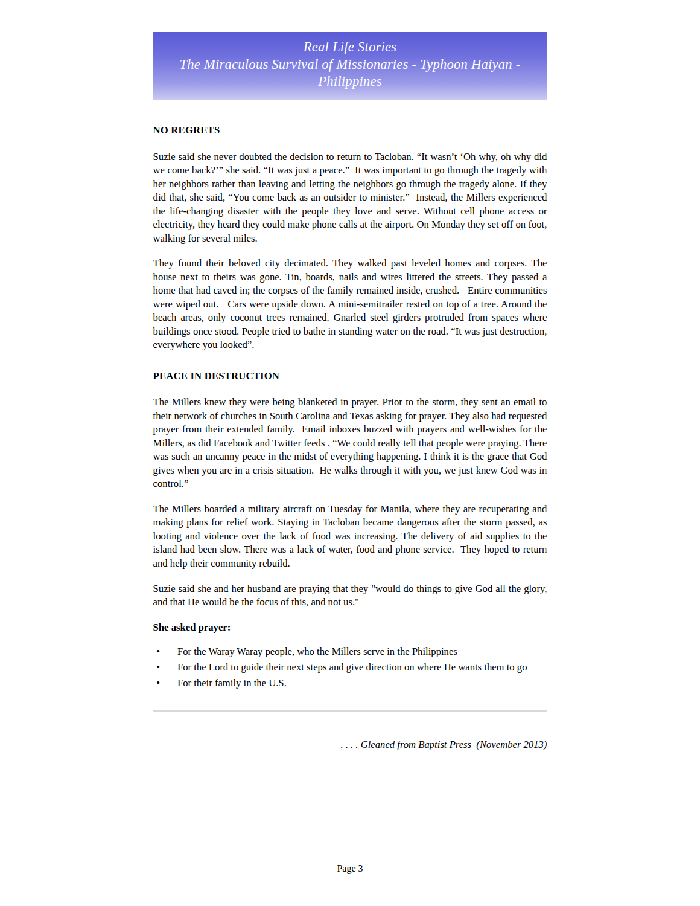Real Life Stories
The Miraculous Survival of Missionaries - Typhoon Haiyan - Philippines
NO REGRETS
Suzie said she never doubted the decision to return to Tacloban. “It wasn’t ‘Oh why, oh why did we come back?’” she said. “It was just a peace.” It was important to go through the tragedy with her neighbors rather than leaving and letting the neighbors go through the tragedy alone. If they did that, she said, “You come back as an outsider to minister.” Instead, the Millers experienced the life-changing disaster with the people they love and serve. Without cell phone access or electricity, they heard they could make phone calls at the airport. On Monday they set off on foot, walking for several miles.
They found their beloved city decimated. They walked past leveled homes and corpses. The house next to theirs was gone. Tin, boards, nails and wires littered the streets. They passed a home that had caved in; the corpses of the family remained inside, crushed. Entire communities were wiped out. Cars were upside down. A mini-semitrailer rested on top of a tree. Around the beach areas, only coconut trees remained. Gnarled steel girders protruded from spaces where buildings once stood. People tried to bathe in standing water on the road. “It was just destruction, everywhere you looked”.
PEACE IN DESTRUCTION
The Millers knew they were being blanketed in prayer. Prior to the storm, they sent an email to their network of churches in South Carolina and Texas asking for prayer. They also had requested prayer from their extended family. Email inboxes buzzed with prayers and well-wishes for the Millers, as did Facebook and Twitter feeds . “We could really tell that people were praying. There was such an uncanny peace in the midst of everything happening. I think it is the grace that God gives when you are in a crisis situation. He walks through it with you, we just knew God was in control.”
The Millers boarded a military aircraft on Tuesday for Manila, where they are recuperating and making plans for relief work. Staying in Tacloban became dangerous after the storm passed, as looting and violence over the lack of food was increasing. The delivery of aid supplies to the island had been slow. There was a lack of water, food and phone service. They hoped to return and help their community rebuild.
Suzie said she and her husband are praying that they "would do things to give God all the glory, and that He would be the focus of this, and not us."
She asked prayer:
For the Waray Waray people, who the Millers serve in the Philippines
For the Lord to guide their next steps and give direction on where He wants them to go
For their family in the U.S.
. . . . Gleaned from Baptist Press (November 2013)
Page 3